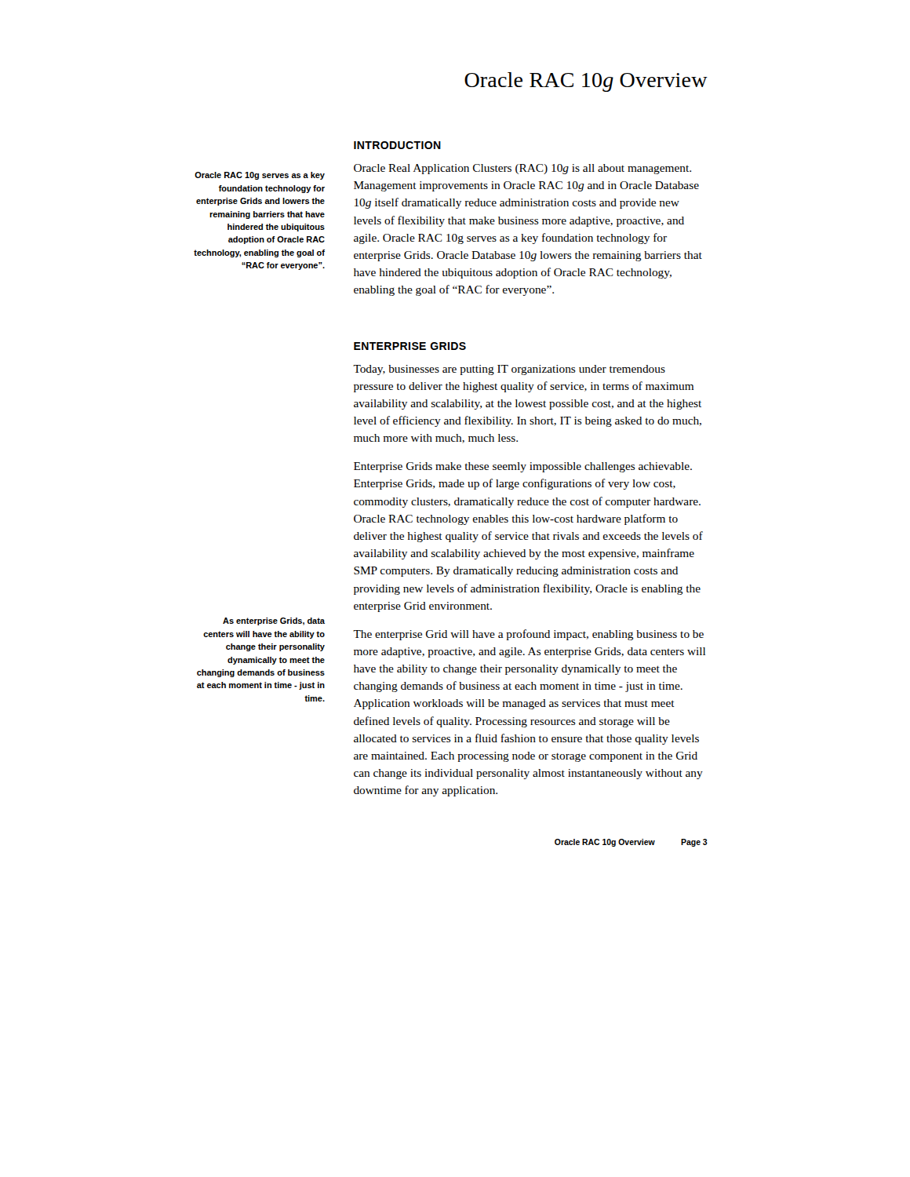Oracle RAC 10g Overview
Oracle RAC 10g serves as a key foundation technology for enterprise Grids and lowers the remaining barriers that have hindered the ubiquitous adoption of Oracle RAC technology, enabling the goal of “RAC for everyone”.
As enterprise Grids, data centers will have the ability to change their personality dynamically to meet the changing demands of business at each moment in time - just in time.
INTRODUCTION
Oracle Real Application Clusters (RAC) 10g is all about management. Management improvements in Oracle RAC 10g and in Oracle Database 10g itself dramatically reduce administration costs and provide new levels of flexibility that make business more adaptive, proactive, and agile. Oracle RAC 10g serves as a key foundation technology for enterprise Grids. Oracle Database 10g lowers the remaining barriers that have hindered the ubiquitous adoption of Oracle RAC technology, enabling the goal of “RAC for everyone”.
ENTERPRISE GRIDS
Today, businesses are putting IT organizations under tremendous pressure to deliver the highest quality of service, in terms of maximum availability and scalability, at the lowest possible cost, and at the highest level of efficiency and flexibility. In short, IT is being asked to do much, much more with much, much less.
Enterprise Grids make these seemly impossible challenges achievable. Enterprise Grids, made up of large configurations of very low cost, commodity clusters, dramatically reduce the cost of computer hardware. Oracle RAC technology enables this low-cost hardware platform to deliver the highest quality of service that rivals and exceeds the levels of availability and scalability achieved by the most expensive, mainframe SMP computers. By dramatically reducing administration costs and providing new levels of administration flexibility, Oracle is enabling the enterprise Grid environment.
The enterprise Grid will have a profound impact, enabling business to be more adaptive, proactive, and agile. As enterprise Grids, data centers will have the ability to change their personality dynamically to meet the changing demands of business at each moment in time - just in time. Application workloads will be managed as services that must meet defined levels of quality. Processing resources and storage will be allocated to services in a fluid fashion to ensure that those quality levels are maintained. Each processing node or storage component in the Grid can change its individual personality almost instantaneously without any downtime for any application.
Oracle RAC 10g OverviewPage 3